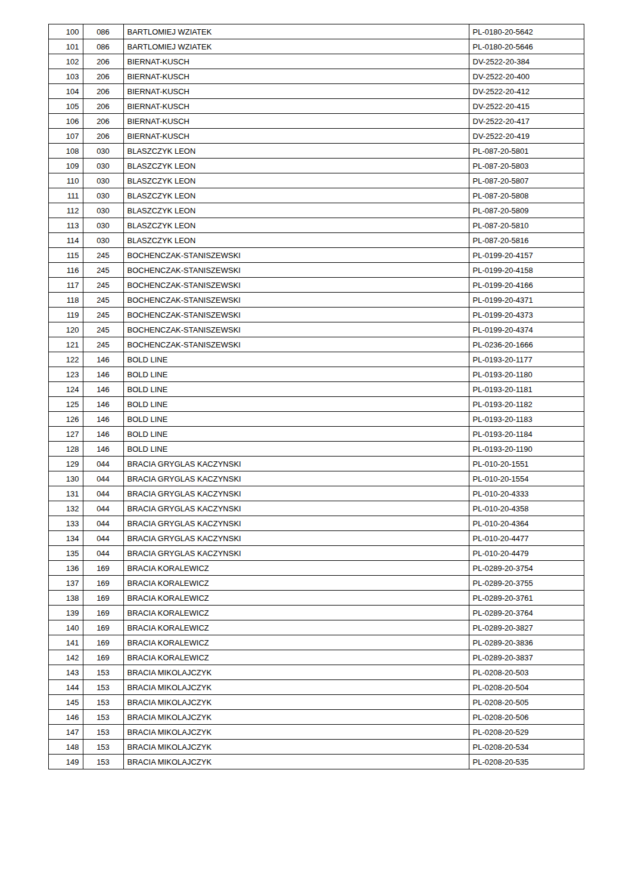| 100 | 086 | BARTLOMIEJ WZIATEK | PL-0180-20-5642 |
| 101 | 086 | BARTLOMIEJ WZIATEK | PL-0180-20-5646 |
| 102 | 206 | BIERNAT-KUSCH | DV-2522-20-384 |
| 103 | 206 | BIERNAT-KUSCH | DV-2522-20-400 |
| 104 | 206 | BIERNAT-KUSCH | DV-2522-20-412 |
| 105 | 206 | BIERNAT-KUSCH | DV-2522-20-415 |
| 106 | 206 | BIERNAT-KUSCH | DV-2522-20-417 |
| 107 | 206 | BIERNAT-KUSCH | DV-2522-20-419 |
| 108 | 030 | BLASZCZYK LEON | PL-087-20-5801 |
| 109 | 030 | BLASZCZYK LEON | PL-087-20-5803 |
| 110 | 030 | BLASZCZYK LEON | PL-087-20-5807 |
| 111 | 030 | BLASZCZYK LEON | PL-087-20-5808 |
| 112 | 030 | BLASZCZYK LEON | PL-087-20-5809 |
| 113 | 030 | BLASZCZYK LEON | PL-087-20-5810 |
| 114 | 030 | BLASZCZYK LEON | PL-087-20-5816 |
| 115 | 245 | BOCHENCZAK-STANISZEWSKI | PL-0199-20-4157 |
| 116 | 245 | BOCHENCZAK-STANISZEWSKI | PL-0199-20-4158 |
| 117 | 245 | BOCHENCZAK-STANISZEWSKI | PL-0199-20-4166 |
| 118 | 245 | BOCHENCZAK-STANISZEWSKI | PL-0199-20-4371 |
| 119 | 245 | BOCHENCZAK-STANISZEWSKI | PL-0199-20-4373 |
| 120 | 245 | BOCHENCZAK-STANISZEWSKI | PL-0199-20-4374 |
| 121 | 245 | BOCHENCZAK-STANISZEWSKI | PL-0236-20-1666 |
| 122 | 146 | BOLD LINE | PL-0193-20-1177 |
| 123 | 146 | BOLD LINE | PL-0193-20-1180 |
| 124 | 146 | BOLD LINE | PL-0193-20-1181 |
| 125 | 146 | BOLD LINE | PL-0193-20-1182 |
| 126 | 146 | BOLD LINE | PL-0193-20-1183 |
| 127 | 146 | BOLD LINE | PL-0193-20-1184 |
| 128 | 146 | BOLD LINE | PL-0193-20-1190 |
| 129 | 044 | BRACIA GRYGLAS KACZYNSKI | PL-010-20-1551 |
| 130 | 044 | BRACIA GRYGLAS KACZYNSKI | PL-010-20-1554 |
| 131 | 044 | BRACIA GRYGLAS KACZYNSKI | PL-010-20-4333 |
| 132 | 044 | BRACIA GRYGLAS KACZYNSKI | PL-010-20-4358 |
| 133 | 044 | BRACIA GRYGLAS KACZYNSKI | PL-010-20-4364 |
| 134 | 044 | BRACIA GRYGLAS KACZYNSKI | PL-010-20-4477 |
| 135 | 044 | BRACIA GRYGLAS KACZYNSKI | PL-010-20-4479 |
| 136 | 169 | BRACIA KORALEWICZ | PL-0289-20-3754 |
| 137 | 169 | BRACIA KORALEWICZ | PL-0289-20-3755 |
| 138 | 169 | BRACIA KORALEWICZ | PL-0289-20-3761 |
| 139 | 169 | BRACIA KORALEWICZ | PL-0289-20-3764 |
| 140 | 169 | BRACIA KORALEWICZ | PL-0289-20-3827 |
| 141 | 169 | BRACIA KORALEWICZ | PL-0289-20-3836 |
| 142 | 169 | BRACIA KORALEWICZ | PL-0289-20-3837 |
| 143 | 153 | BRACIA MIKOLAJCZYK | PL-0208-20-503 |
| 144 | 153 | BRACIA MIKOLAJCZYK | PL-0208-20-504 |
| 145 | 153 | BRACIA MIKOLAJCZYK | PL-0208-20-505 |
| 146 | 153 | BRACIA MIKOLAJCZYK | PL-0208-20-506 |
| 147 | 153 | BRACIA MIKOLAJCZYK | PL-0208-20-529 |
| 148 | 153 | BRACIA MIKOLAJCZYK | PL-0208-20-534 |
| 149 | 153 | BRACIA MIKOLAJCZYK | PL-0208-20-535 |